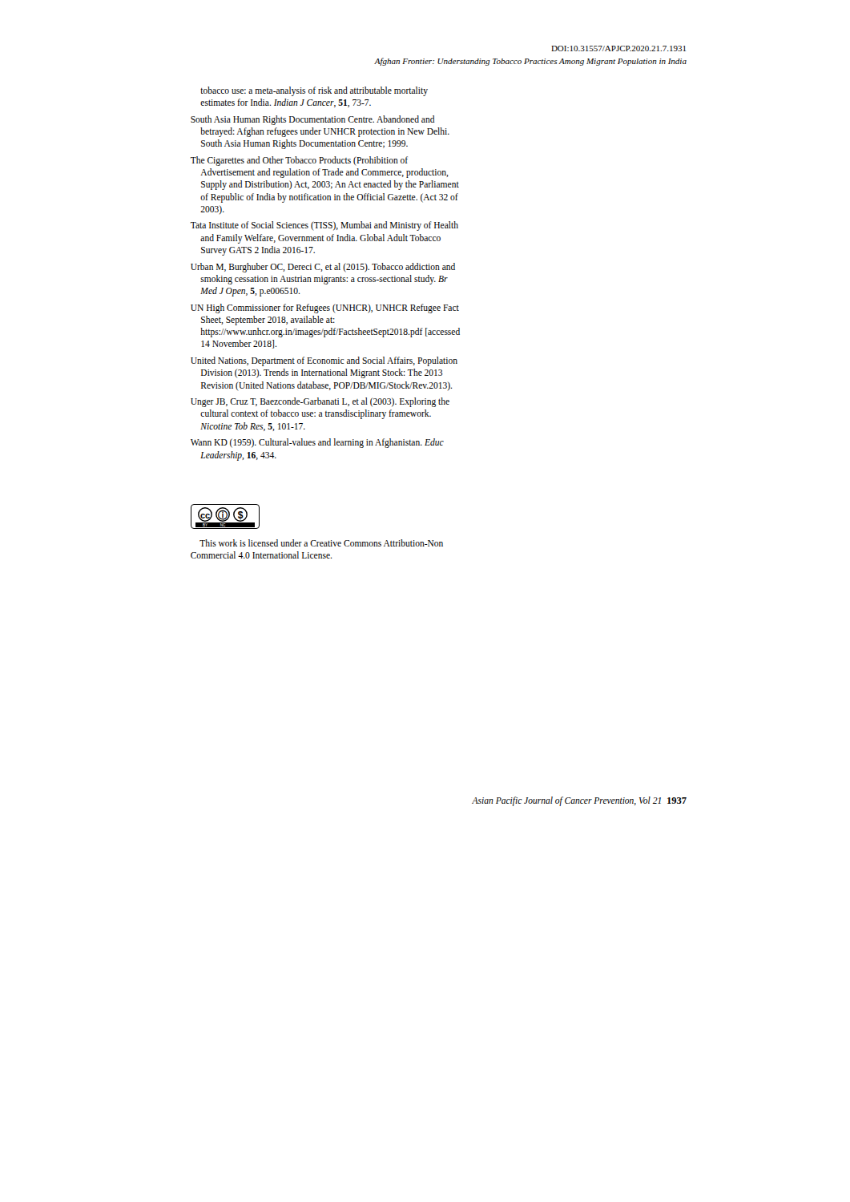DOI:10.31557/APJCP.2020.21.7.1931
Afghan Frontier: Understanding Tobacco Practices Among Migrant Population in India
tobacco use: a meta-analysis of risk and attributable mortality estimates for India. Indian J Cancer, 51, 73-7.
South Asia Human Rights Documentation Centre. Abandoned and betrayed: Afghan refugees under UNHCR protection in New Delhi. South Asia Human Rights Documentation Centre; 1999.
The Cigarettes and Other Tobacco Products (Prohibition of Advertisement and regulation of Trade and Commerce, production, Supply and Distribution) Act, 2003; An Act enacted by the Parliament of Republic of India by notification in the Official Gazette. (Act 32 of 2003).
Tata Institute of Social Sciences (TISS), Mumbai and Ministry of Health and Family Welfare, Government of India. Global Adult Tobacco Survey GATS 2 India 2016-17.
Urban M, Burghuber OC, Dereci C, et al (2015). Tobacco addiction and smoking cessation in Austrian migrants: a cross-sectional study. Br Med J Open, 5, p.e006510.
UN High Commissioner for Refugees (UNHCR), UNHCR Refugee Fact Sheet, September 2018, available at: https://www.unhcr.org.in/images/pdf/FactsheetSept2018.pdf [accessed 14 November 2018].
United Nations, Department of Economic and Social Affairs, Population Division (2013). Trends in International Migrant Stock: The 2013 Revision (United Nations database, POP/DB/MIG/Stock/Rev.2013).
Unger JB, Cruz T, Baezconde-Garbanati L, et al (2003). Exploring the cultural context of tobacco use: a transdisciplinary framework. Nicotine Tob Res, 5, 101-17.
Wann KD (1959). Cultural-values and learning in Afghanistan. Educ Leadership, 16, 434.
cc ⓘ $ BY NC
This work is licensed under a Creative Commons Attribution-Non Commercial 4.0 International License.
Asian Pacific Journal of Cancer Prevention, Vol 21 1937